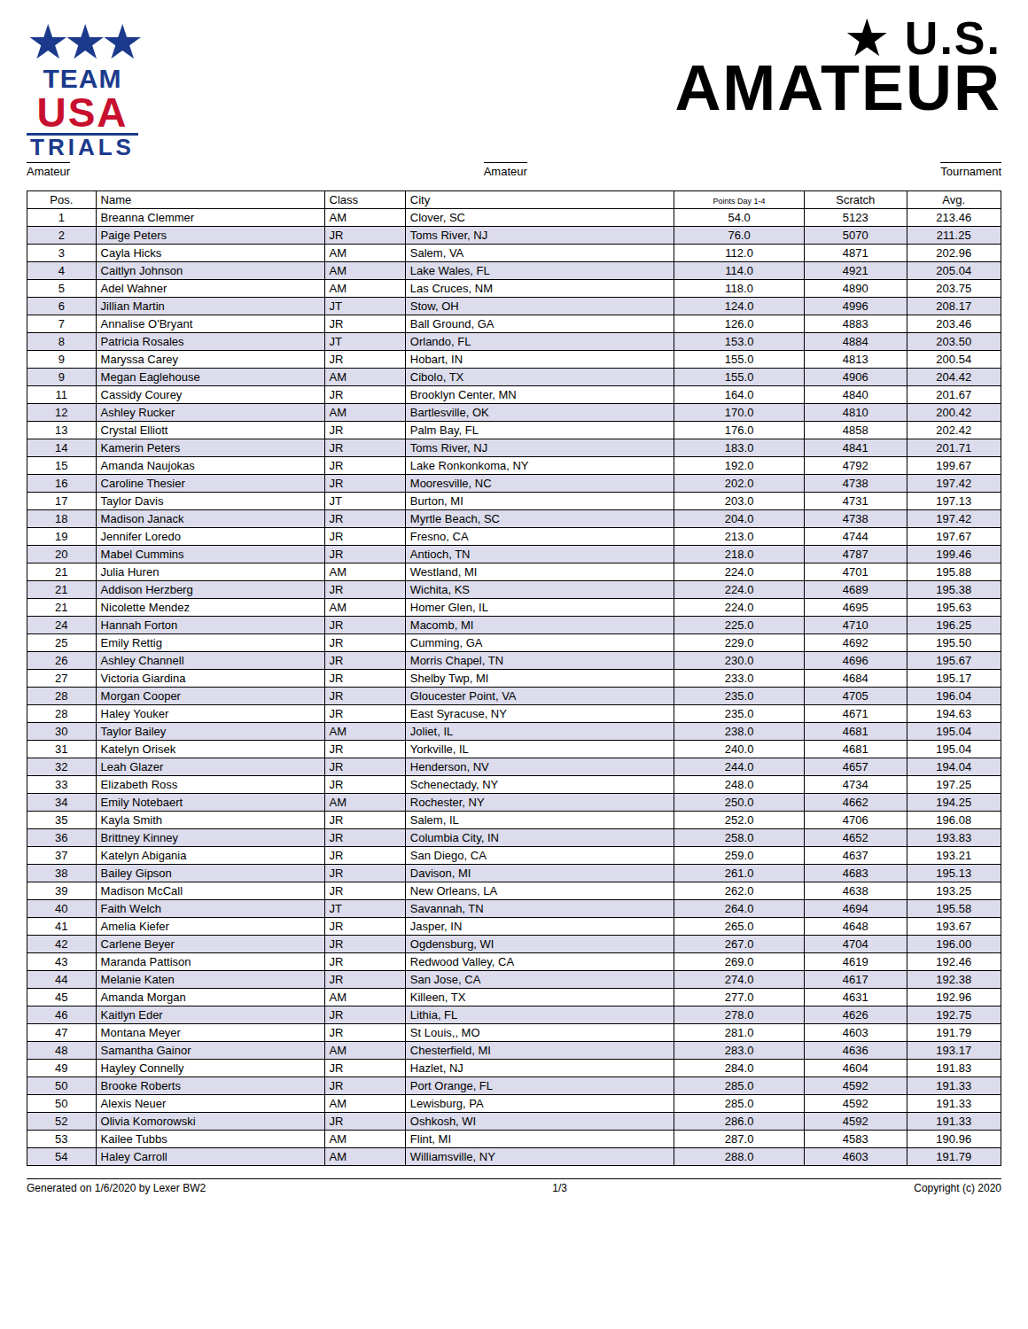★★★
TEAM
USA
TRIALS
★ U.S.
AMATEUR
Amateur Amateur Tournament
| Pos. | Name | Class | City | Points Day 1-4 | Scratch | Avg. |
| --- | --- | --- | --- | --- | --- | --- |
| 1 | Breanna Clemmer | AM | Clover, SC | 54.0 | 5123 | 213.46 |
| 2 | Paige Peters | JR | Toms River, NJ | 76.0 | 5070 | 211.25 |
| 3 | Cayla Hicks | AM | Salem, VA | 112.0 | 4871 | 202.96 |
| 4 | Caitlyn Johnson | AM | Lake Wales, FL | 114.0 | 4921 | 205.04 |
| 5 | Adel Wahner | AM | Las Cruces, NM | 118.0 | 4890 | 203.75 |
| 6 | Jillian Martin | JT | Stow, OH | 124.0 | 4996 | 208.17 |
| 7 | Annalise O'Bryant | JR | Ball Ground, GA | 126.0 | 4883 | 203.46 |
| 8 | Patricia Rosales | JT | Orlando, FL | 153.0 | 4884 | 203.50 |
| 9 | Maryssa Carey | JR | Hobart, IN | 155.0 | 4813 | 200.54 |
| 9 | Megan Eaglehouse | AM | Cibolo, TX | 155.0 | 4906 | 204.42 |
| 11 | Cassidy Courey | JR | Brooklyn Center, MN | 164.0 | 4840 | 201.67 |
| 12 | Ashley Rucker | AM | Bartlesville, OK | 170.0 | 4810 | 200.42 |
| 13 | Crystal Elliott | JR | Palm Bay, FL | 176.0 | 4858 | 202.42 |
| 14 | Kamerin Peters | JR | Toms River, NJ | 183.0 | 4841 | 201.71 |
| 15 | Amanda Naujokas | JR | Lake Ronkonkoma, NY | 192.0 | 4792 | 199.67 |
| 16 | Caroline Thesier | JR | Mooresville, NC | 202.0 | 4738 | 197.42 |
| 17 | Taylor Davis | JT | Burton, MI | 203.0 | 4731 | 197.13 |
| 18 | Madison Janack | JR | Myrtle Beach, SC | 204.0 | 4738 | 197.42 |
| 19 | Jennifer Loredo | JR | Fresno, CA | 213.0 | 4744 | 197.67 |
| 20 | Mabel Cummins | JR | Antioch, TN | 218.0 | 4787 | 199.46 |
| 21 | Julia Huren | AM | Westland, MI | 224.0 | 4701 | 195.88 |
| 21 | Addison Herzberg | JR | Wichita, KS | 224.0 | 4689 | 195.38 |
| 21 | Nicolette Mendez | AM | Homer Glen, IL | 224.0 | 4695 | 195.63 |
| 24 | Hannah Forton | JR | Macomb, MI | 225.0 | 4710 | 196.25 |
| 25 | Emily Rettig | JR | Cumming, GA | 229.0 | 4692 | 195.50 |
| 26 | Ashley Channell | JR | Morris Chapel, TN | 230.0 | 4696 | 195.67 |
| 27 | Victoria Giardina | JR | Shelby Twp, MI | 233.0 | 4684 | 195.17 |
| 28 | Morgan Cooper | JR | Gloucester Point, VA | 235.0 | 4705 | 196.04 |
| 28 | Haley Youker | JR | East Syracuse, NY | 235.0 | 4671 | 194.63 |
| 30 | Taylor Bailey | AM | Joliet, IL | 238.0 | 4681 | 195.04 |
| 31 | Katelyn Orisek | JR | Yorkville, IL | 240.0 | 4681 | 195.04 |
| 32 | Leah Glazer | JR | Henderson, NV | 244.0 | 4657 | 194.04 |
| 33 | Elizabeth Ross | JR | Schenectady, NY | 248.0 | 4734 | 197.25 |
| 34 | Emily Notebaert | AM | Rochester, NY | 250.0 | 4662 | 194.25 |
| 35 | Kayla Smith | JR | Salem, IL | 252.0 | 4706 | 196.08 |
| 36 | Brittney Kinney | JR | Columbia City, IN | 258.0 | 4652 | 193.83 |
| 37 | Katelyn Abigania | JR | San Diego, CA | 259.0 | 4637 | 193.21 |
| 38 | Bailey Gipson | JR | Davison, MI | 261.0 | 4683 | 195.13 |
| 39 | Madison McCall | JR | New Orleans, LA | 262.0 | 4638 | 193.25 |
| 40 | Faith Welch | JT | Savannah, TN | 264.0 | 4694 | 195.58 |
| 41 | Amelia Kiefer | JR | Jasper, IN | 265.0 | 4648 | 193.67 |
| 42 | Carlene Beyer | JR | Ogdensburg, WI | 267.0 | 4704 | 196.00 |
| 43 | Maranda Pattison | JR | Redwood Valley, CA | 269.0 | 4619 | 192.46 |
| 44 | Melanie Katen | JR | San Jose, CA | 274.0 | 4617 | 192.38 |
| 45 | Amanda Morgan | AM | Killeen, TX | 277.0 | 4631 | 192.96 |
| 46 | Kaitlyn Eder | JR | Lithia, FL | 278.0 | 4626 | 192.75 |
| 47 | Montana Meyer | JR | St Louis,, MO | 281.0 | 4603 | 191.79 |
| 48 | Samantha Gainor | AM | Chesterfield, MI | 283.0 | 4636 | 193.17 |
| 49 | Hayley Connelly | JR | Hazlet, NJ | 284.0 | 4604 | 191.83 |
| 50 | Brooke Roberts | JR | Port Orange, FL | 285.0 | 4592 | 191.33 |
| 50 | Alexis Neuer | AM | Lewisburg, PA | 285.0 | 4592 | 191.33 |
| 52 | Olivia Komorowski | JR | Oshkosh, WI | 286.0 | 4592 | 191.33 |
| 53 | Kailee Tubbs | AM | Flint, MI | 287.0 | 4583 | 190.96 |
| 54 | Haley Carroll | AM | Williamsville, NY | 288.0 | 4603 | 191.79 |
Generated on 1/6/2020 by Lexer BW2 1/3 Copyright (c) 2020